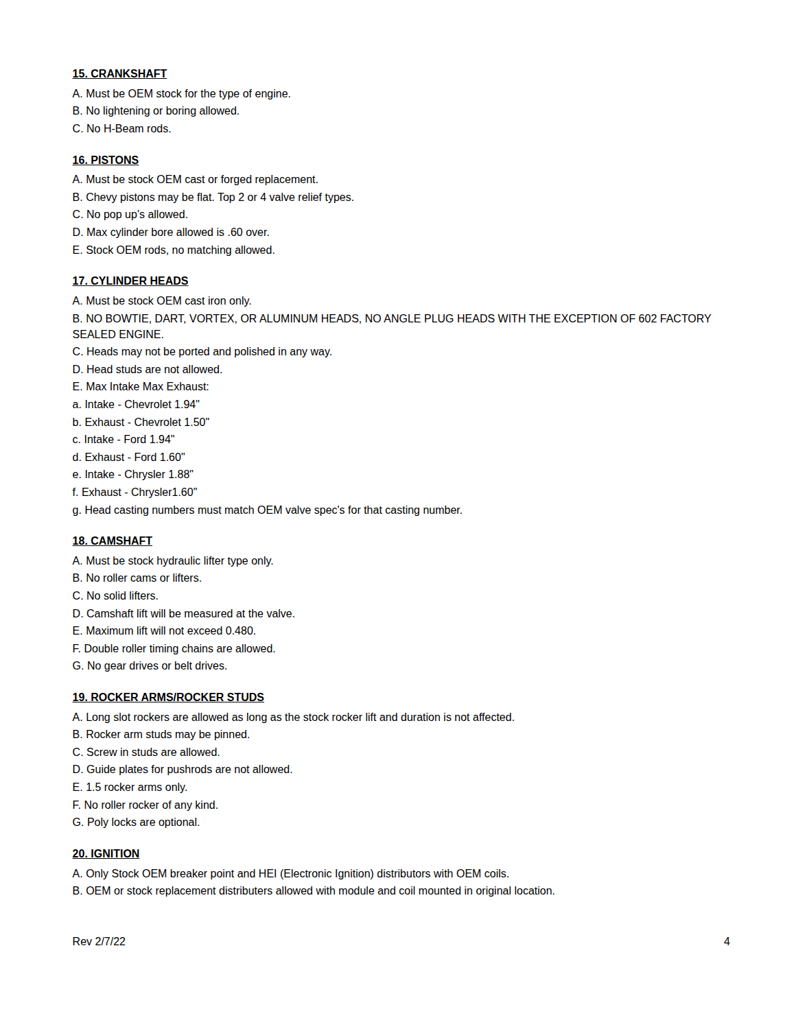15. CRANKSHAFT
A. Must be OEM stock for the type of engine.
B. No lightening or boring allowed.
C. No H-Beam rods.
16. PISTONS
A. Must be stock OEM cast or forged replacement.
B. Chevy pistons may be flat. Top 2 or 4 valve relief types.
C. No pop up's allowed.
D. Max cylinder bore allowed is .60 over.
E. Stock OEM rods, no matching allowed.
17. CYLINDER HEADS
A. Must be stock OEM cast iron only.
B. NO BOWTIE, DART, VORTEX, OR ALUMINUM HEADS, NO ANGLE PLUG HEADS WITH THE EXCEPTION OF 602 FACTORY SEALED ENGINE.
C. Heads may not be ported and polished in any way.
D. Head studs are not allowed.
E. Max Intake Max Exhaust:
a. Intake - Chevrolet 1.94"
b. Exhaust - Chevrolet 1.50"
c. Intake - Ford 1.94"
d. Exhaust - Ford 1.60"
e. Intake - Chrysler 1.88"
f. Exhaust - Chrysler1.60"
g. Head casting numbers must match OEM valve spec's for that casting number.
18. CAMSHAFT
A. Must be stock hydraulic lifter type only.
B. No roller cams or lifters.
C. No solid lifters.
D. Camshaft lift will be measured at the valve.
E. Maximum lift will not exceed 0.480.
F. Double roller timing chains are allowed.
G. No gear drives or belt drives.
19. ROCKER ARMS/ROCKER STUDS
A. Long slot rockers are allowed as long as the stock rocker lift and duration is not affected.
B. Rocker arm studs may be pinned.
C. Screw in studs are allowed.
D. Guide plates for pushrods are not allowed.
E. 1.5 rocker arms only.
F. No roller rocker of any kind.
G. Poly locks are optional.
20. IGNITION
A. Only Stock OEM breaker point and HEI (Electronic Ignition) distributors with OEM coils.
B. OEM or stock replacement distributers allowed with module and coil mounted in original location.
Rev 2/7/22
4